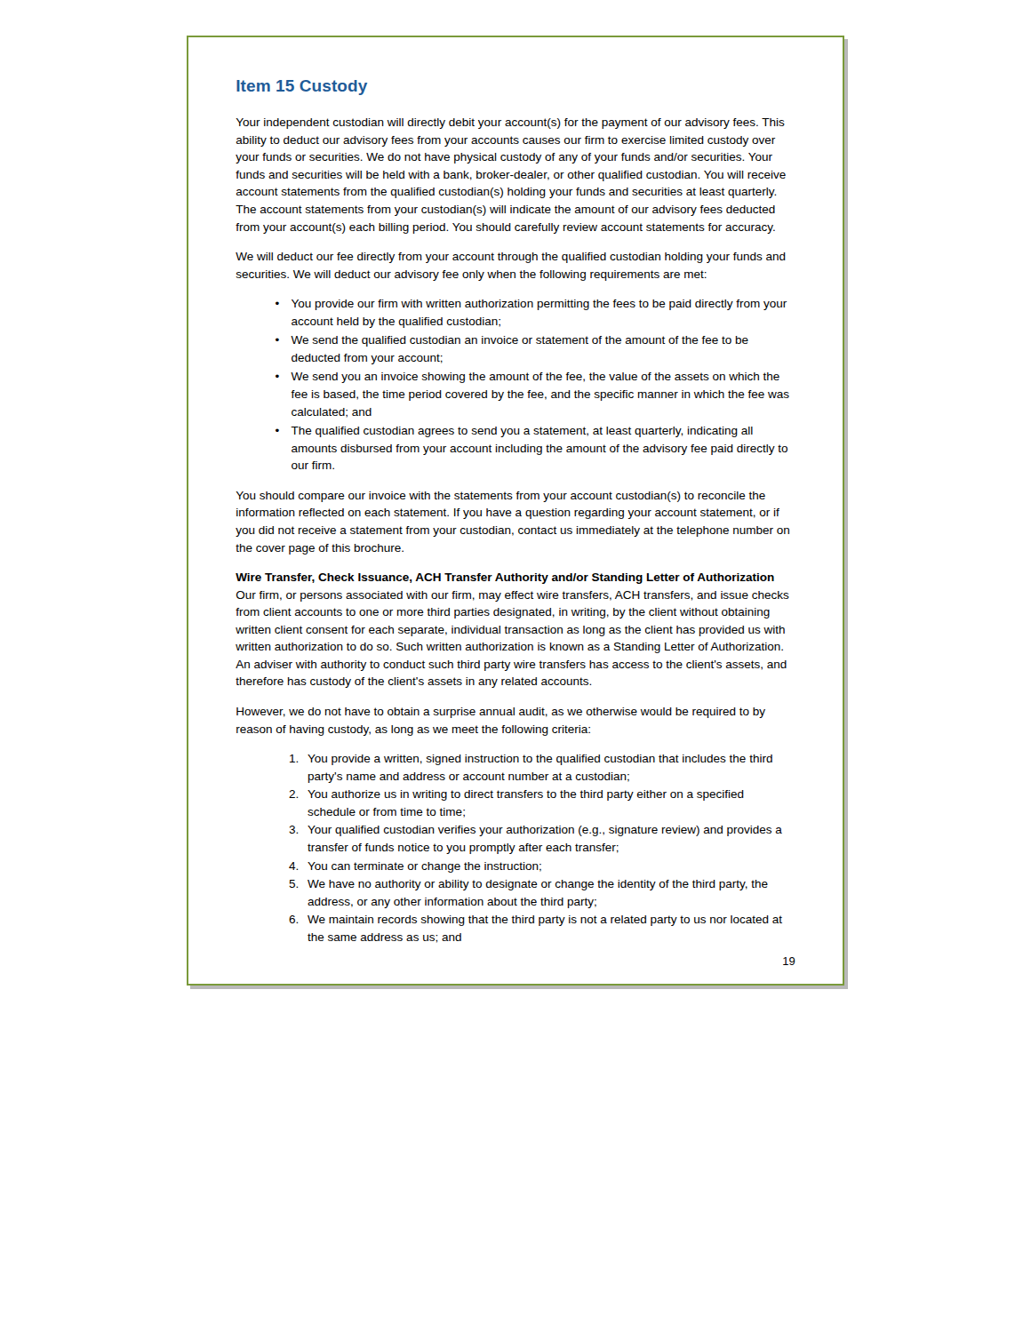Item 15 Custody
Your independent custodian will directly debit your account(s) for the payment of our advisory fees. This ability to deduct our advisory fees from your accounts causes our firm to exercise limited custody over your funds or securities. We do not have physical custody of any of your funds and/or securities. Your funds and securities will be held with a bank, broker-dealer, or other qualified custodian. You will receive account statements from the qualified custodian(s) holding your funds and securities at least quarterly. The account statements from your custodian(s) will indicate the amount of our advisory fees deducted from your account(s) each billing period. You should carefully review account statements for accuracy.
We will deduct our fee directly from your account through the qualified custodian holding your funds and securities. We will deduct our advisory fee only when the following requirements are met:
You provide our firm with written authorization permitting the fees to be paid directly from your account held by the qualified custodian;
We send the qualified custodian an invoice or statement of the amount of the fee to be deducted from your account;
We send you an invoice showing the amount of the fee, the value of the assets on which the fee is based, the time period covered by the fee, and the specific manner in which the fee was calculated; and
The qualified custodian agrees to send you a statement, at least quarterly, indicating all amounts disbursed from your account including the amount of the advisory fee paid directly to our firm.
You should compare our invoice with the statements from your account custodian(s) to reconcile the information reflected on each statement. If you have a question regarding your account statement, or if you did not receive a statement from your custodian, contact us immediately at the telephone number on the cover page of this brochure.
Wire Transfer, Check Issuance, ACH Transfer Authority and/or Standing Letter of Authorization
Our firm, or persons associated with our firm, may effect wire transfers, ACH transfers, and issue checks from client accounts to one or more third parties designated, in writing, by the client without obtaining written client consent for each separate, individual transaction as long as the client has provided us with written authorization to do so. Such written authorization is known as a Standing Letter of Authorization. An adviser with authority to conduct such third party wire transfers has access to the client's assets, and therefore has custody of the client's assets in any related accounts.
However, we do not have to obtain a surprise annual audit, as we otherwise would be required to by reason of having custody, as long as we meet the following criteria:
You provide a written, signed instruction to the qualified custodian that includes the third party's name and address or account number at a custodian;
You authorize us in writing to direct transfers to the third party either on a specified schedule or from time to time;
Your qualified custodian verifies your authorization (e.g., signature review) and provides a transfer of funds notice to you promptly after each transfer;
You can terminate or change the instruction;
We have no authority or ability to designate or change the identity of the third party, the address, or any other information about the third party;
We maintain records showing that the third party is not a related party to us nor located at the same address as us; and
19